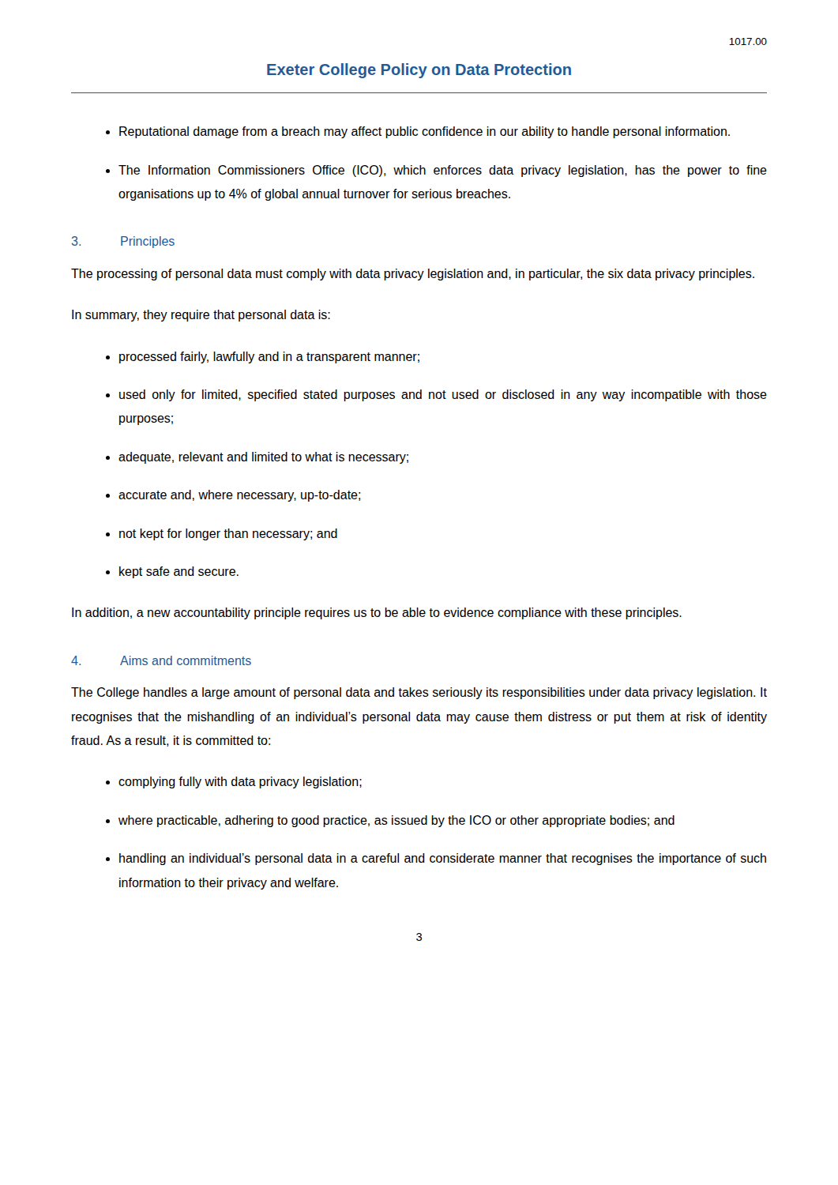1017.00
Exeter College Policy on Data Protection
Reputational damage from a breach may affect public confidence in our ability to handle personal information.
The Information Commissioners Office (ICO), which enforces data privacy legislation, has the power to fine organisations up to 4% of global annual turnover for serious breaches.
3. Principles
The processing of personal data must comply with data privacy legislation and, in particular, the six data privacy principles.
In summary, they require that personal data is:
processed fairly, lawfully and in a transparent manner;
used only for limited, specified stated purposes and not used or disclosed in any way incompatible with those purposes;
adequate, relevant and limited to what is necessary;
accurate and, where necessary, up-to-date;
not kept for longer than necessary; and
kept safe and secure.
In addition, a new accountability principle requires us to be able to evidence compliance with these principles.
4. Aims and commitments
The College handles a large amount of personal data and takes seriously its responsibilities under data privacy legislation. It recognises that the mishandling of an individual’s personal data may cause them distress or put them at risk of identity fraud. As a result, it is committed to:
complying fully with data privacy legislation;
where practicable, adhering to good practice, as issued by the ICO or other appropriate bodies; and
handling an individual’s personal data in a careful and considerate manner that recognises the importance of such information to their privacy and welfare.
3